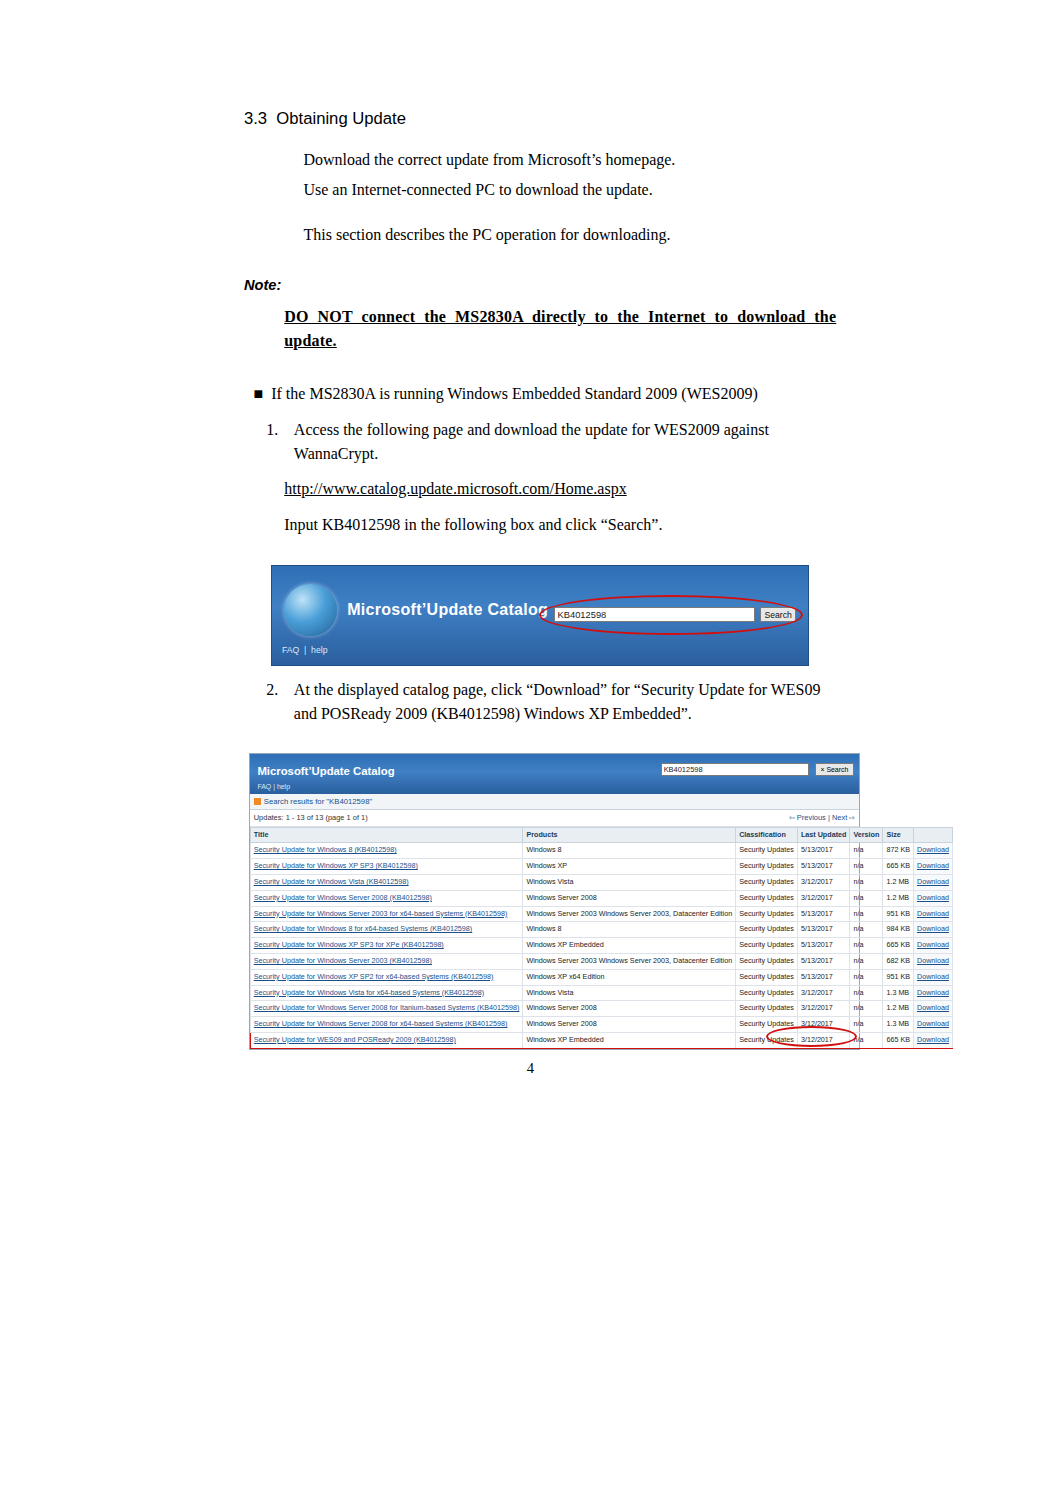3.3 Obtaining Update
Download the correct update from Microsoft’s homepage.
Use an Internet-connected PC to download the update.
This section describes the PC operation for downloading.
Note:
DO NOT connect the MS2830A directly to the Internet to download the update.
■ If the MS2830A is running Windows Embedded Standard 2009 (WES2009)
Access the following page and download the update for WES2009 against WannaCrypt.
http://www.catalog.update.microsoft.com/Home.aspx
Input KB4012598 in the following box and click “Search”.
Microsoft’Update Catalog
FAQ | help
KB4012598
Search
At the displayed catalog page, click “Download” for “Security Update for WES09 and POSReady 2009 (KB4012598) Windows XP Embedded”.
Microsoft’Update Catalog
FAQ | help
KB4012598
× Search
Search results for "KB4012598"
Updates: 1 - 13 of 13 (page 1 of 1)⇦ Previous | Next ⇨
| Title | Products | Classification | Last Updated | Version | Size | |
| --- | --- | --- | --- | --- | --- | --- |
| Security Update for Windows 8 (KB4012598) | Windows 8 | Security Updates | 5/13/2017 | n/a | 872 KB | Download |
| Security Update for Windows XP SP3 (KB4012598) | Windows XP | Security Updates | 5/13/2017 | n/a | 665 KB | Download |
| Security Update for Windows Vista (KB4012598) | Windows Vista | Security Updates | 3/12/2017 | n/a | 1.2 MB | Download |
| Security Update for Windows Server 2008 (KB4012598) | Windows Server 2008 | Security Updates | 3/12/2017 | n/a | 1.2 MB | Download |
| Security Update for Windows Server 2003 for x64-based Systems (KB4012598) | Windows Server 2003 Windows Server 2003, Datacenter Edition | Security Updates | 5/13/2017 | n/a | 951 KB | Download |
| Security Update for Windows 8 for x64-based Systems (KB4012598) | Windows 8 | Security Updates | 5/13/2017 | n/a | 984 KB | Download |
| Security Update for Windows XP SP3 for XPe (KB4012598) | Windows XP Embedded | Security Updates | 5/13/2017 | n/a | 665 KB | Download |
| Security Update for Windows Server 2003 (KB4012598) | Windows Server 2003 Windows Server 2003, Datacenter Edition | Security Updates | 5/13/2017 | n/a | 682 KB | Download |
| Security Update for Windows XP SP2 for x64-based Systems (KB4012598) | Windows XP x64 Edition | Security Updates | 5/13/2017 | n/a | 951 KB | Download |
| Security Update for Windows Vista for x64-based Systems (KB4012598) | Windows Vista | Security Updates | 3/12/2017 | n/a | 1.3 MB | Download |
| Security Update for Windows Server 2008 for Itanium-based Systems (KB4012598) | Windows Server 2008 | Security Updates | 3/12/2017 | n/a | 1.2 MB | Download |
| Security Update for Windows Server 2008 for x64-based Systems (KB4012598) | Windows Server 2008 | Security Updates | 3/12/2017 | n/a | 1.3 MB | Download |
| Security Update for WES09 and POSReady 2009 (KB4012598) | Windows XP Embedded | Security Updates | 3/12/2017 | n/a | 665 KB | Download |
4